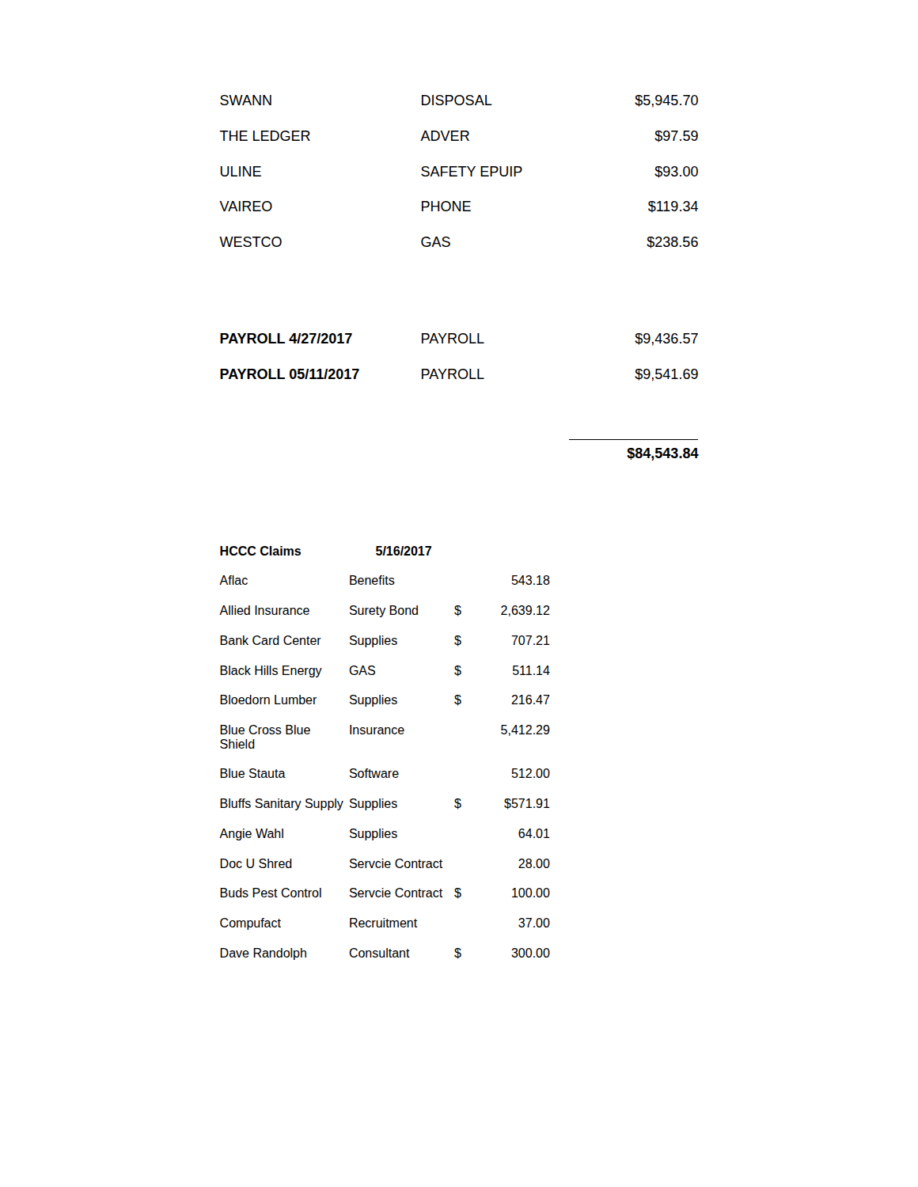| SWANN | DISPOSAL | $5,945.70 |
| THE LEDGER | ADVER | $97.59 |
| ULINE | SAFETY EPUIP | $93.00 |
| VAIREO | PHONE | $119.34 |
| WESTCO | GAS | $238.56 |
| PAYROLL 4/27/2017 | PAYROLL | $9,436.57 |
| PAYROLL 05/11/2017 | PAYROLL | $9,541.69 |
| $84,543.84 |
| HCCC Claims | 5/16/2017 | | | |
| Aflac | Benefits | | 543.18 | |
| Allied Insurance | Surety Bond | $ | 2,639.12 | |
| Bank Card Center | Supplies | $ | 707.21 | |
| Black Hills Energy | GAS | $ | 511.14 | |
| Bloedorn Lumber | Supplies | $ | 216.47 | |
| Blue Cross Blue Shield | Insurance | | 5,412.29 | |
| Blue Stauta | Software | | 512.00 | |
| Bluffs Sanitary Supply | Supplies | $ | $571.91 | |
| Angie Wahl | Supplies | | 64.01 | |
| Doc U Shred | Servcie Contract | | 28.00 | |
| Buds Pest Control | Servcie Contract | $ | 100.00 | |
| Compufact | Recruitment | | 37.00 | |
| Dave Randolph | Consultant | $ | 300.00 | |